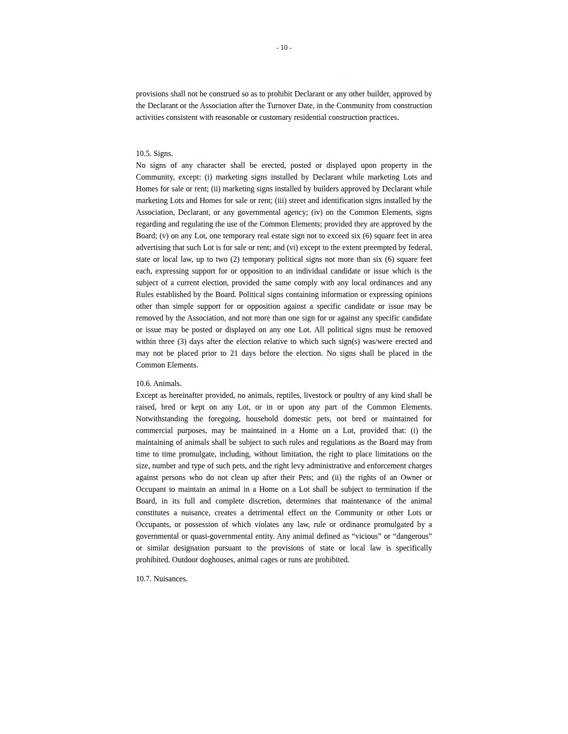- 10 -
provisions shall not be construed so as to prohibit Declarant or any other builder, approved by the Declarant or the Association after the Turnover Date, in the Community from construction activities consistent with reasonable or customary residential construction practices.
10.5. Signs.
No signs of any character shall be erected, posted or displayed upon property in the Community, except: (i) marketing signs installed by Declarant while marketing Lots and Homes for sale or rent; (ii) marketing signs installed by builders approved by Declarant while marketing Lots and Homes for sale or rent; (iii) street and identification signs installed by the Association, Declarant, or any governmental agency; (iv) on the Common Elements, signs regarding and regulating the use of the Common Elements; provided they are approved by the Board; (v) on any Lot, one temporary real estate sign not to exceed six (6) square feet in area advertising that such Lot is for sale or rent; and (vi) except to the extent preempted by federal, state or local law, up to two (2) temporary political signs not more than six (6) square feet each, expressing support for or opposition to an individual candidate or issue which is the subject of a current election, provided the same comply with any local ordinances and any Rules established by the Board. Political signs containing information or expressing opinions other than simple support for or opposition against a specific candidate or issue may be removed by the Association, and not more than one sign for or against any specific candidate or issue may be posted or displayed on any one Lot. All political signs must be removed within three (3) days after the election relative to which such sign(s) was/were erected and may not be placed prior to 21 days before the election. No signs shall be placed in the Common Elements.
10.6. Animals.
Except as hereinafter provided, no animals, reptiles, livestock or poultry of any kind shall be raised, bred or kept on any Lot, or in or upon any part of the Common Elements. Notwithstanding the foregoing, household domestic pets, not bred or maintained for commercial purposes, may be maintained in a Home on a Lot, provided that: (i) the maintaining of animals shall be subject to such rules and regulations as the Board may from time to time promulgate, including, without limitation, the right to place limitations on the size, number and type of such pets, and the right levy administrative and enforcement charges against persons who do not clean up after their Pets; and (ii) the rights of an Owner or Occupant to maintain an animal in a Home on a Lot shall be subject to termination if the Board, in its full and complete discretion, determines that maintenance of the animal constitutes a nuisance, creates a detrimental effect on the Community or other Lots or Occupants, or possession of which violates any law, rule or ordinance promulgated by a governmental or quasi-governmental entity. Any animal defined as “vicious” or “dangerous” or similar designation pursuant to the provisions of state or local law is specifically prohibited. Outdoor doghouses, animal cages or runs are prohibited.
10.7. Nuisances.